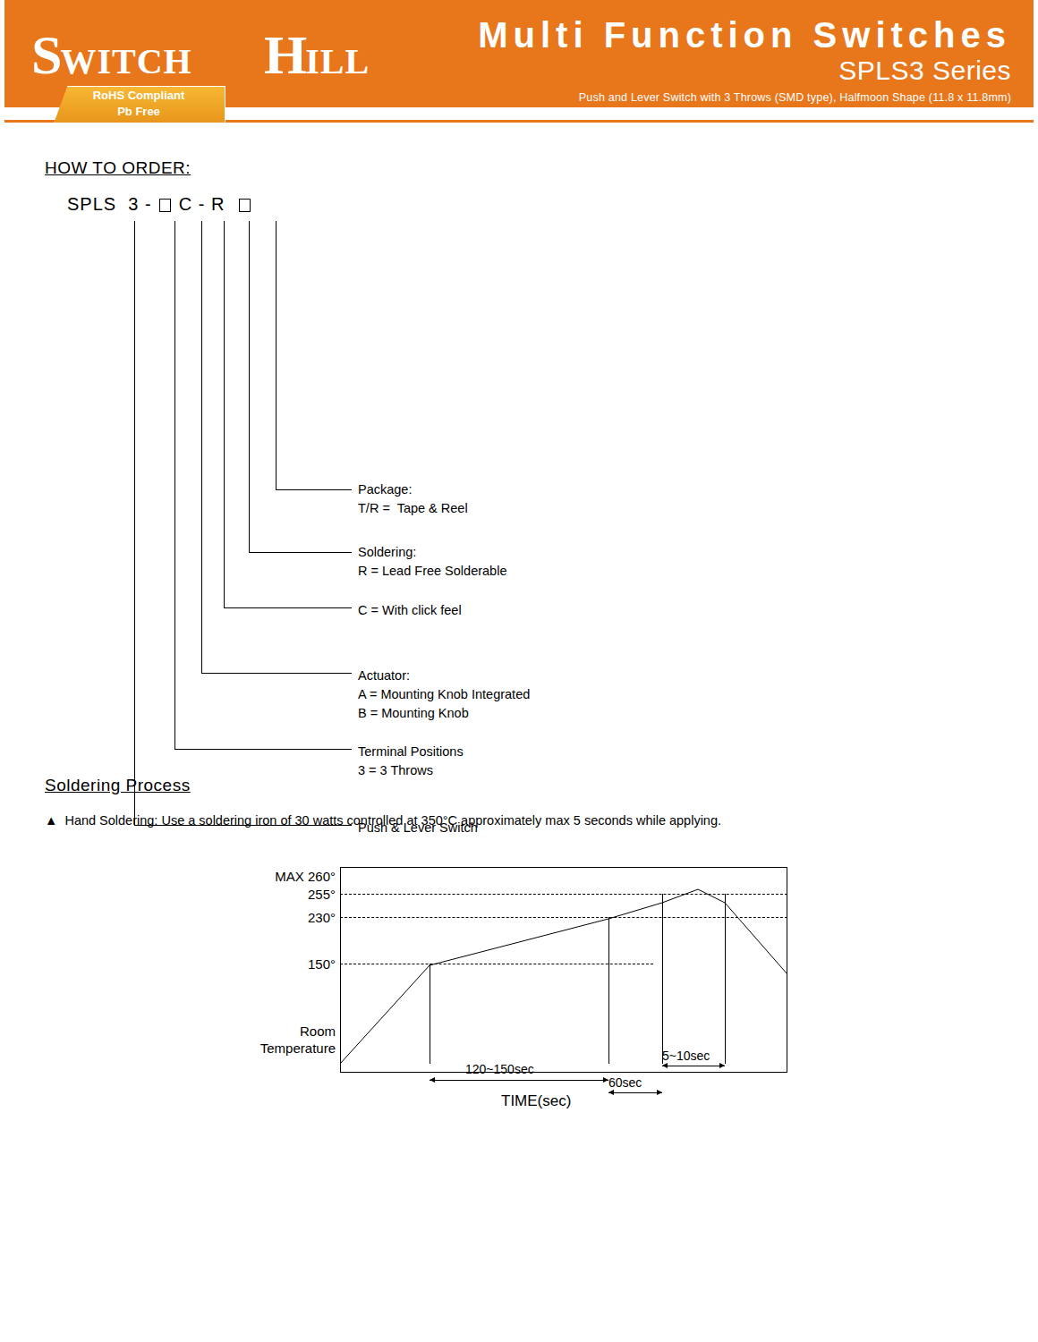SWITCH
HILL
Multi Function Switches
SPLS3 Series
Push and Lever Switch with 3 Throws (SMD type), Halfmoon Shape (11.8 x 11.8mm)
RoHS Compliant
Pb Free
HOW TO ORDER:
SPLS 3 - C - R
Package:
T/R = Tape & Reel
Soldering:
R = Lead Free Solderable
C = With click feel
Actuator:
A = Mounting Knob Integrated
B = Mounting Knob
Terminal Positions
3 = 3 Throws
Push & Lever Switch
Soldering Process
▲ Hand Soldering: Use a soldering iron of 30 watts controlled at 350°C approximately max 5 seconds while applying.
MAX 260°
255°
230°
150°
Room
Temperature
120~150sec
60sec
5~10sec
TIME(sec)